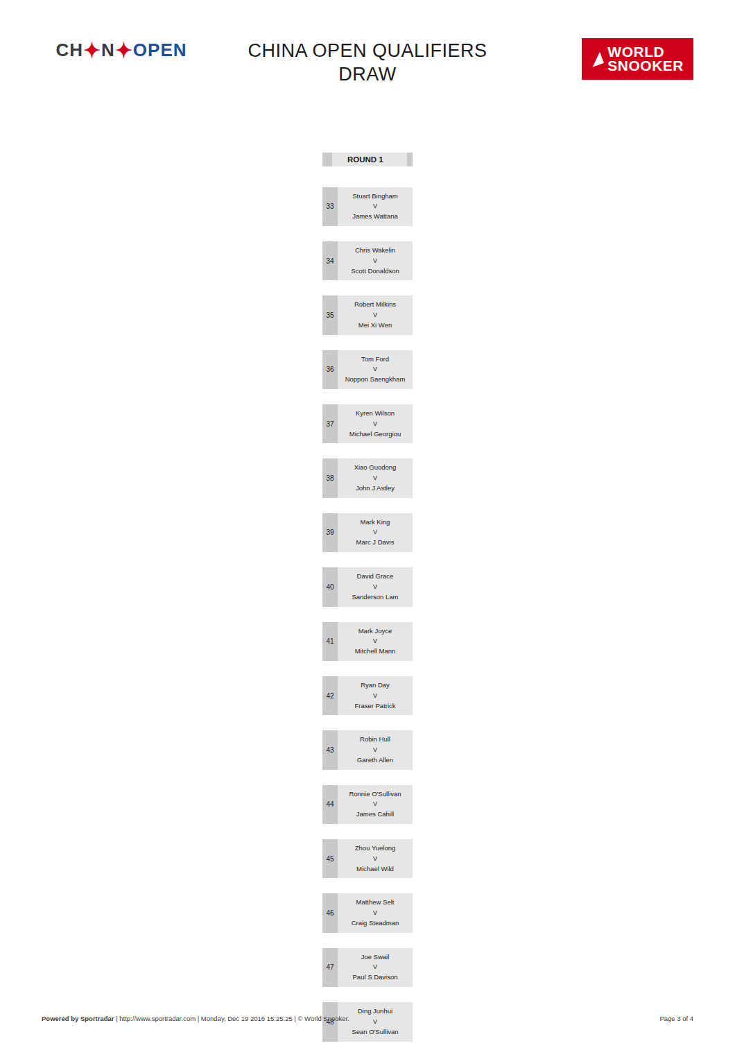CH✦N✦OPEN
CHINA OPEN QUALIFIERS
DRAW
◢ WORLD
SNOOKER
ROUND 1
33
Stuart Bingham
V
James Wattana
34
Chris Wakelin
V
Scott Donaldson
35
Robert Milkins
V
Mei Xi Wen
36
Tom Ford
V
Noppon Saengkham
37
Kyren Wilson
V
Michael Georgiou
38
Xiao Guodong
V
John J Astley
39
Mark King
V
Marc J Davis
40
David Grace
V
Sanderson Lam
41
Mark Joyce
V
Mitchell Mann
42
Ryan Day
V
Fraser Patrick
43
Robin Hull
V
Gareth Allen
44
Ronnie O'Sullivan
V
James Cahill
45
Zhou Yuelong
V
Michael Wild
46
Matthew Selt
V
Craig Steadman
47
Joe Swail
V
Paul S Davison
48
Ding Junhui
V
Sean O'Sullivan
Powered by Sportradar | http://www.sportradar.com | Monday, Dec 19 2016 15:25:25 | © World Snooker.
Page 3 of 4